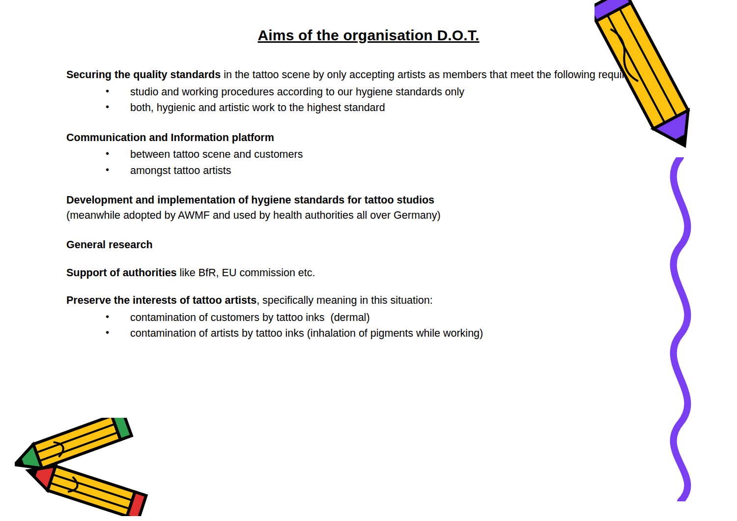Aims of the organisation D.O.T.
Securing the quality standards in the tattoo scene by only accepting artists as members that meet the following requirements:
studio and working procedures according to our hygiene standards only
both, hygienic and artistic work to the highest standard
Communication and Information platform
between tattoo scene and customers
amongst tattoo artists
Development and implementation of hygiene standards for tattoo studios
(meanwhile adopted by AWMF and used by health authorities all over Germany)
General research
Support of authorities like BfR, EU commission etc.
Preserve the interests of tattoo artists, specifically meaning in this situation:
contamination of customers by tattoo inks (dermal)
contamination of artists by tattoo inks (inhalation of pigments while working)